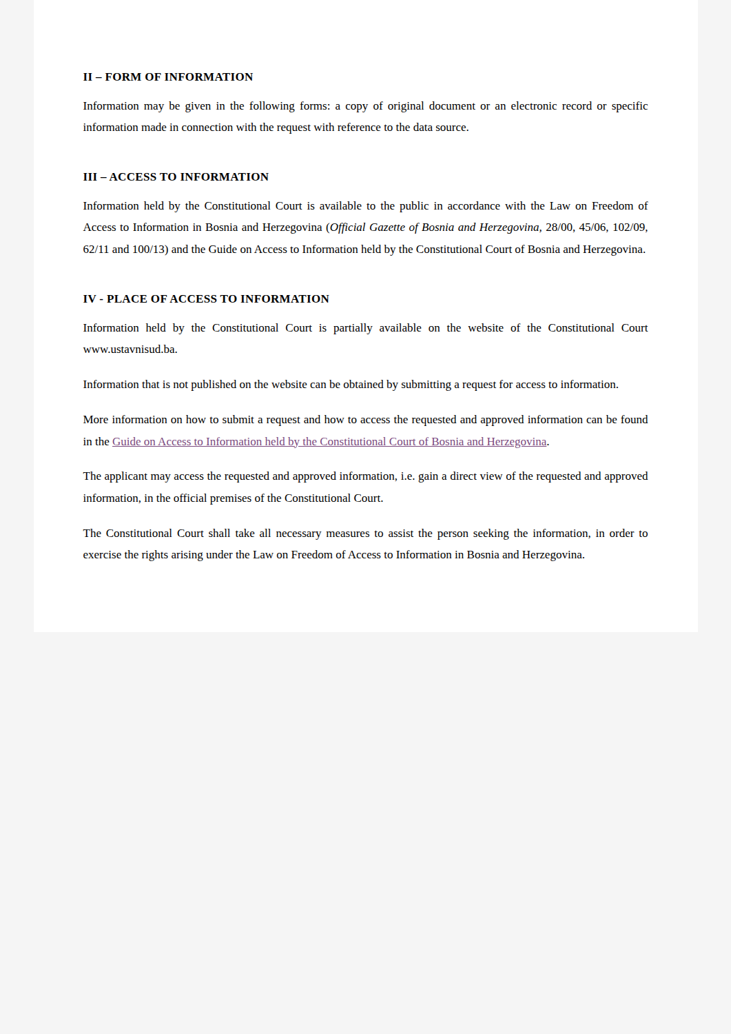II – FORM OF INFORMATION
Information may be given in the following forms: a copy of original document or an electronic record or specific information made in connection with the request with reference to the data source.
III – ACCESS TO INFORMATION
Information held by the Constitutional Court is available to the public in accordance with the Law on Freedom of Access to Information in Bosnia and Herzegovina (Official Gazette of Bosnia and Herzegovina, 28/00, 45/06, 102/09, 62/11 and 100/13) and the Guide on Access to Information held by the Constitutional Court of Bosnia and Herzegovina.
IV - PLACE OF ACCESS TO INFORMATION
Information held by the Constitutional Court is partially available on the website of the Constitutional Court www.ustavnisud.ba.
Information that is not published on the website can be obtained by submitting a request for access to information.
More information on how to submit a request and how to access the requested and approved information can be found in the Guide on Access to Information held by the Constitutional Court of Bosnia and Herzegovina.
The applicant may access the requested and approved information, i.e. gain a direct view of the requested and approved information, in the official premises of the Constitutional Court.
The Constitutional Court shall take all necessary measures to assist the person seeking the information, in order to exercise the rights arising under the Law on Freedom of Access to Information in Bosnia and Herzegovina.